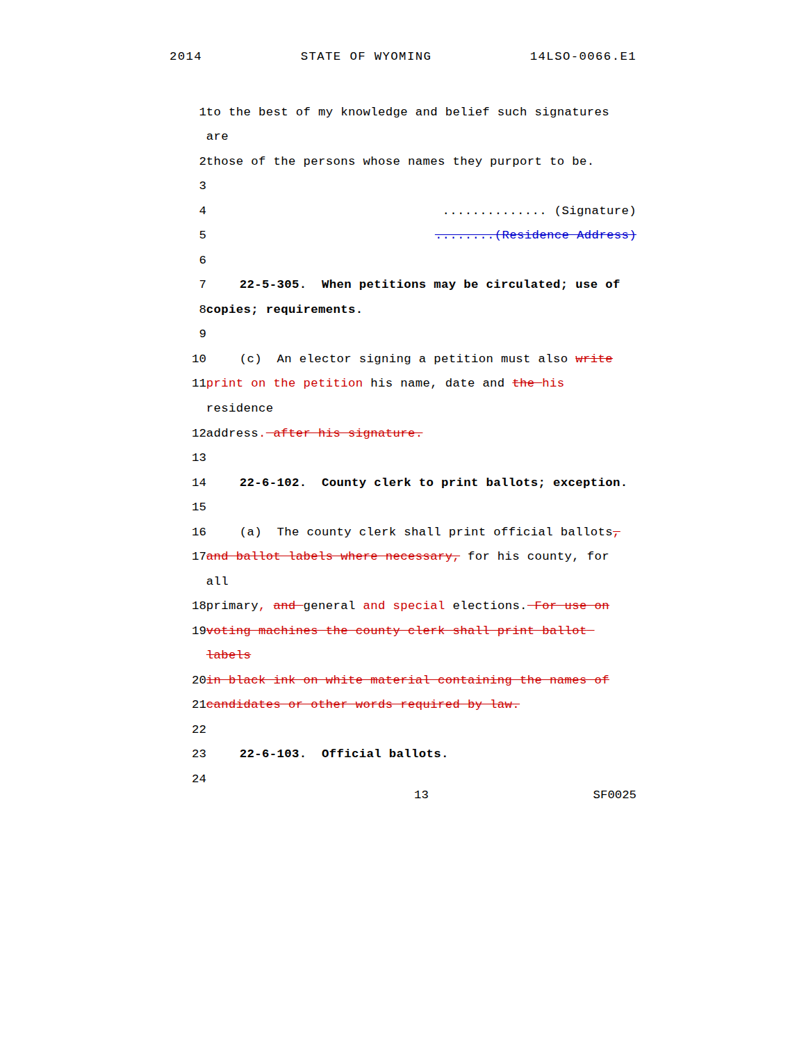2014 STATE OF WYOMING 14LSO-0066.E1
| 1 | to the best of my knowledge and belief such signatures are |
| 2 | those of the persons whose names they purport to be. |
| 3 | |
| 4 | .............. (Signature) |
| 5 | ........(Residence Address) |
| 6 | |
| 7 | 22-5-305. When petitions may be circulated; use of |
| 8 | copies; requirements. |
| 9 | |
| 10 | (c) An elector signing a petition must also write |
| 11 | print on the petition his name, date and the his residence |
| 12 | address . after his signature. |
| 13 | |
| 14 | 22-6-102. County clerk to print ballots; exception. |
| 15 | |
| 16 | (a) The county clerk shall print official ballots , |
| 17 | and ballot labels where necessary, for his county, for all |
| 18 | primary , and general and special elections. For use on |
| 19 | voting machines the county clerk shall print ballot labels |
| 20 | in black ink on white material containing the names of |
| 21 | candidates or other words required by law. |
| 22 | |
| 23 | 22-6-103. Official ballots. |
| 24 | |
13 SF0025